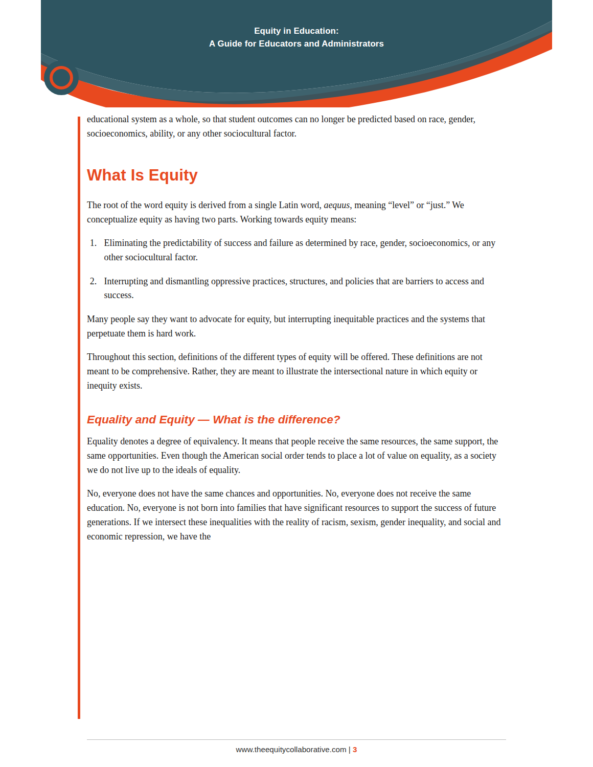Equity in Education:
A Guide for Educators and Administrators
educational system as a whole, so that student outcomes can no longer be predicted based on race, gender, socioeconomics, ability, or any other sociocultural factor.
What Is Equity
The root of the word equity is derived from a single Latin word, aequus, meaning “level” or “just.” We conceptualize equity as having two parts. Working towards equity means:
Eliminating the predictability of success and failure as determined by race, gender, socioeconomics, or any other sociocultural factor.
Interrupting and dismantling oppressive practices, structures, and policies that are barriers to access and success.
Many people say they want to advocate for equity, but interrupting inequitable practices and the systems that perpetuate them is hard work.
Throughout this section, definitions of the different types of equity will be offered. These definitions are not meant to be comprehensive. Rather, they are meant to illustrate the intersectional nature in which equity or inequity exists.
Equality and Equity — What is the difference?
Equality denotes a degree of equivalency. It means that people receive the same resources, the same support, the same opportunities. Even though the American social order tends to place a lot of value on equality, as a society we do not live up to the ideals of equality.
No, everyone does not have the same chances and opportunities. No, everyone does not receive the same education. No, everyone is not born into families that have significant resources to support the success of future generations. If we intersect these inequalities with the reality of racism, sexism, gender inequality, and social and economic repression, we have the
www.theequitycollaborative.com | 3